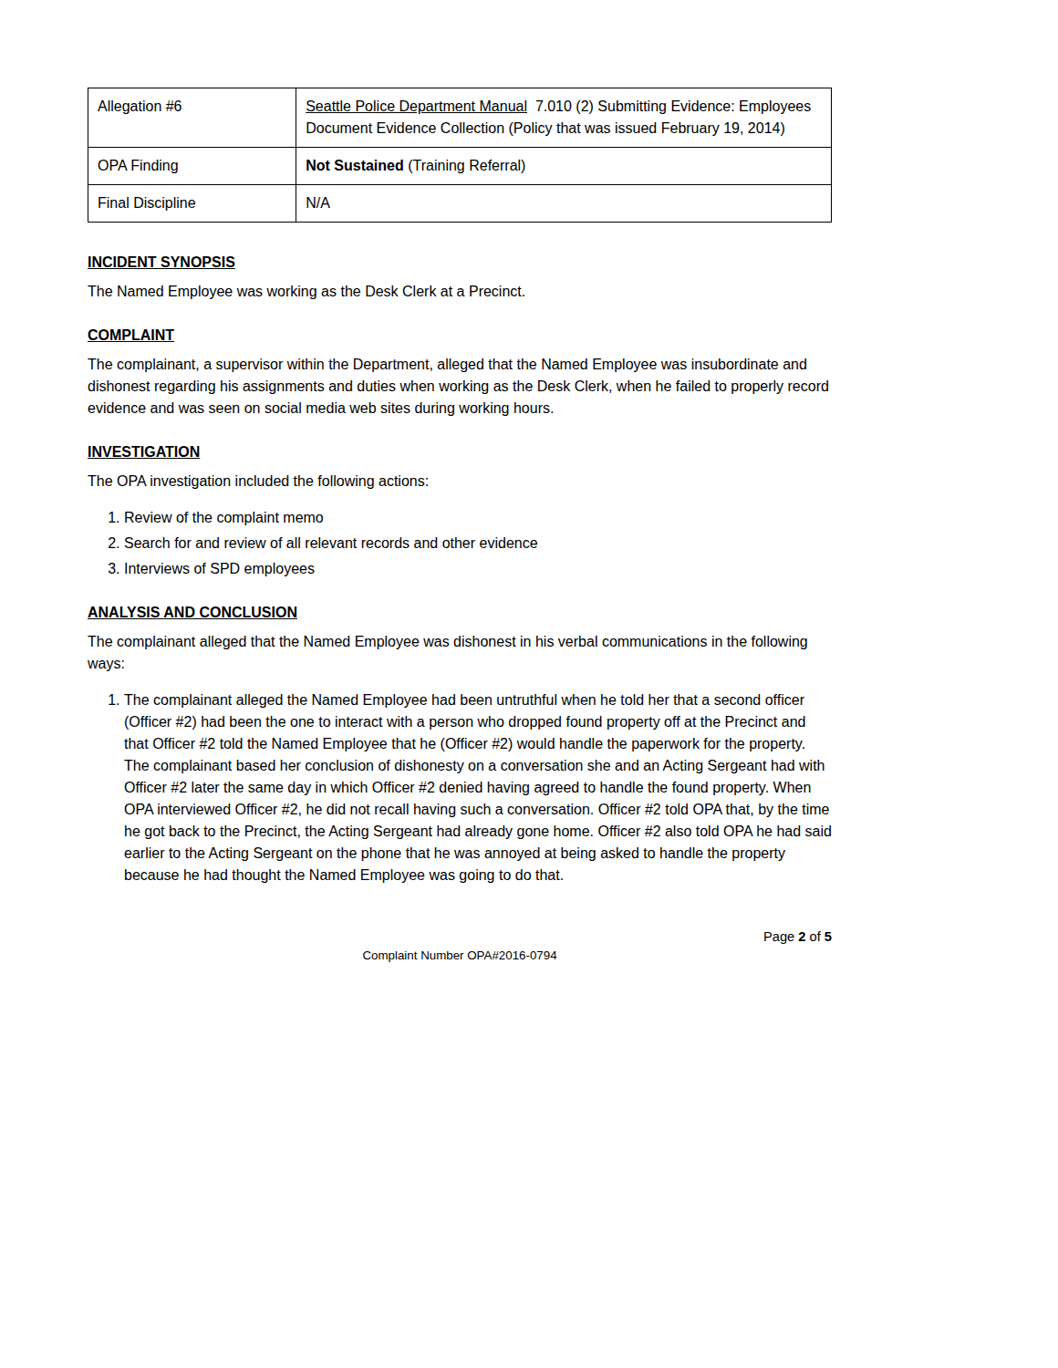| Allegation #6 | Seattle Police Department Manual 7.010 (2) Submitting Evidence: Employees Document Evidence Collection (Policy that was issued February 19, 2014) |
| OPA Finding | Not Sustained (Training Referral) |
| Final Discipline | N/A |
INCIDENT SYNOPSIS
The Named Employee was working as the Desk Clerk at a Precinct.
COMPLAINT
The complainant, a supervisor within the Department, alleged that the Named Employee was insubordinate and dishonest regarding his assignments and duties when working as the Desk Clerk, when he failed to properly record evidence and was seen on social media web sites during working hours.
INVESTIGATION
The OPA investigation included the following actions:
Review of the complaint memo
Search for and review of all relevant records and other evidence
Interviews of SPD employees
ANALYSIS AND CONCLUSION
The complainant alleged that the Named Employee was dishonest in his verbal communications in the following ways:
The complainant alleged the Named Employee had been untruthful when he told her that a second officer (Officer #2) had been the one to interact with a person who dropped found property off at the Precinct and that Officer #2 told the Named Employee that he (Officer #2) would handle the paperwork for the property. The complainant based her conclusion of dishonesty on a conversation she and an Acting Sergeant had with Officer #2 later the same day in which Officer #2 denied having agreed to handle the found property. When OPA interviewed Officer #2, he did not recall having such a conversation. Officer #2 told OPA that, by the time he got back to the Precinct, the Acting Sergeant had already gone home. Officer #2 also told OPA he had said earlier to the Acting Sergeant on the phone that he was annoyed at being asked to handle the property because he had thought the Named Employee was going to do that.
Page 2 of 5
Complaint Number OPA#2016-0794